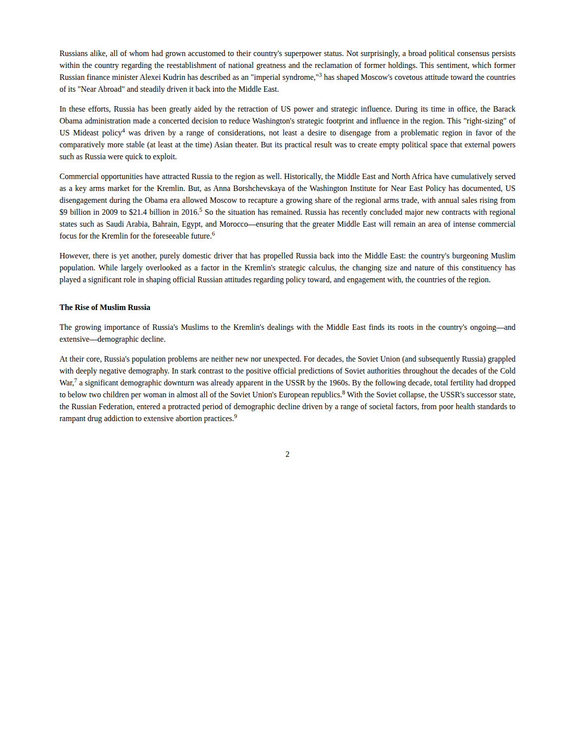Russians alike, all of whom had grown accustomed to their country's superpower status. Not surprisingly, a broad political consensus persists within the country regarding the reestablishment of national greatness and the reclamation of former holdings. This sentiment, which former Russian finance minister Alexei Kudrin has described as an "imperial syndrome,"3 has shaped Moscow's covetous attitude toward the countries of its "Near Abroad" and steadily driven it back into the Middle East.
In these efforts, Russia has been greatly aided by the retraction of US power and strategic influence. During its time in office, the Barack Obama administration made a concerted decision to reduce Washington's strategic footprint and influence in the region. This "right-sizing" of US Mideast policy4 was driven by a range of considerations, not least a desire to disengage from a problematic region in favor of the comparatively more stable (at least at the time) Asian theater. But its practical result was to create empty political space that external powers such as Russia were quick to exploit.
Commercial opportunities have attracted Russia to the region as well. Historically, the Middle East and North Africa have cumulatively served as a key arms market for the Kremlin. But, as Anna Borshchevskaya of the Washington Institute for Near East Policy has documented, US disengagement during the Obama era allowed Moscow to recapture a growing share of the regional arms trade, with annual sales rising from $9 billion in 2009 to $21.4 billion in 2016.5 So the situation has remained. Russia has recently concluded major new contracts with regional states such as Saudi Arabia, Bahrain, Egypt, and Morocco—ensuring that the greater Middle East will remain an area of intense commercial focus for the Kremlin for the foreseeable future.6
However, there is yet another, purely domestic driver that has propelled Russia back into the Middle East: the country's burgeoning Muslim population. While largely overlooked as a factor in the Kremlin's strategic calculus, the changing size and nature of this constituency has played a significant role in shaping official Russian attitudes regarding policy toward, and engagement with, the countries of the region.
The Rise of Muslim Russia
The growing importance of Russia's Muslims to the Kremlin's dealings with the Middle East finds its roots in the country's ongoing—and extensive—demographic decline.
At their core, Russia's population problems are neither new nor unexpected. For decades, the Soviet Union (and subsequently Russia) grappled with deeply negative demography. In stark contrast to the positive official predictions of Soviet authorities throughout the decades of the Cold War,7 a significant demographic downturn was already apparent in the USSR by the 1960s. By the following decade, total fertility had dropped to below two children per woman in almost all of the Soviet Union's European republics.8 With the Soviet collapse, the USSR's successor state, the Russian Federation, entered a protracted period of demographic decline driven by a range of societal factors, from poor health standards to rampant drug addiction to extensive abortion practices.9
2